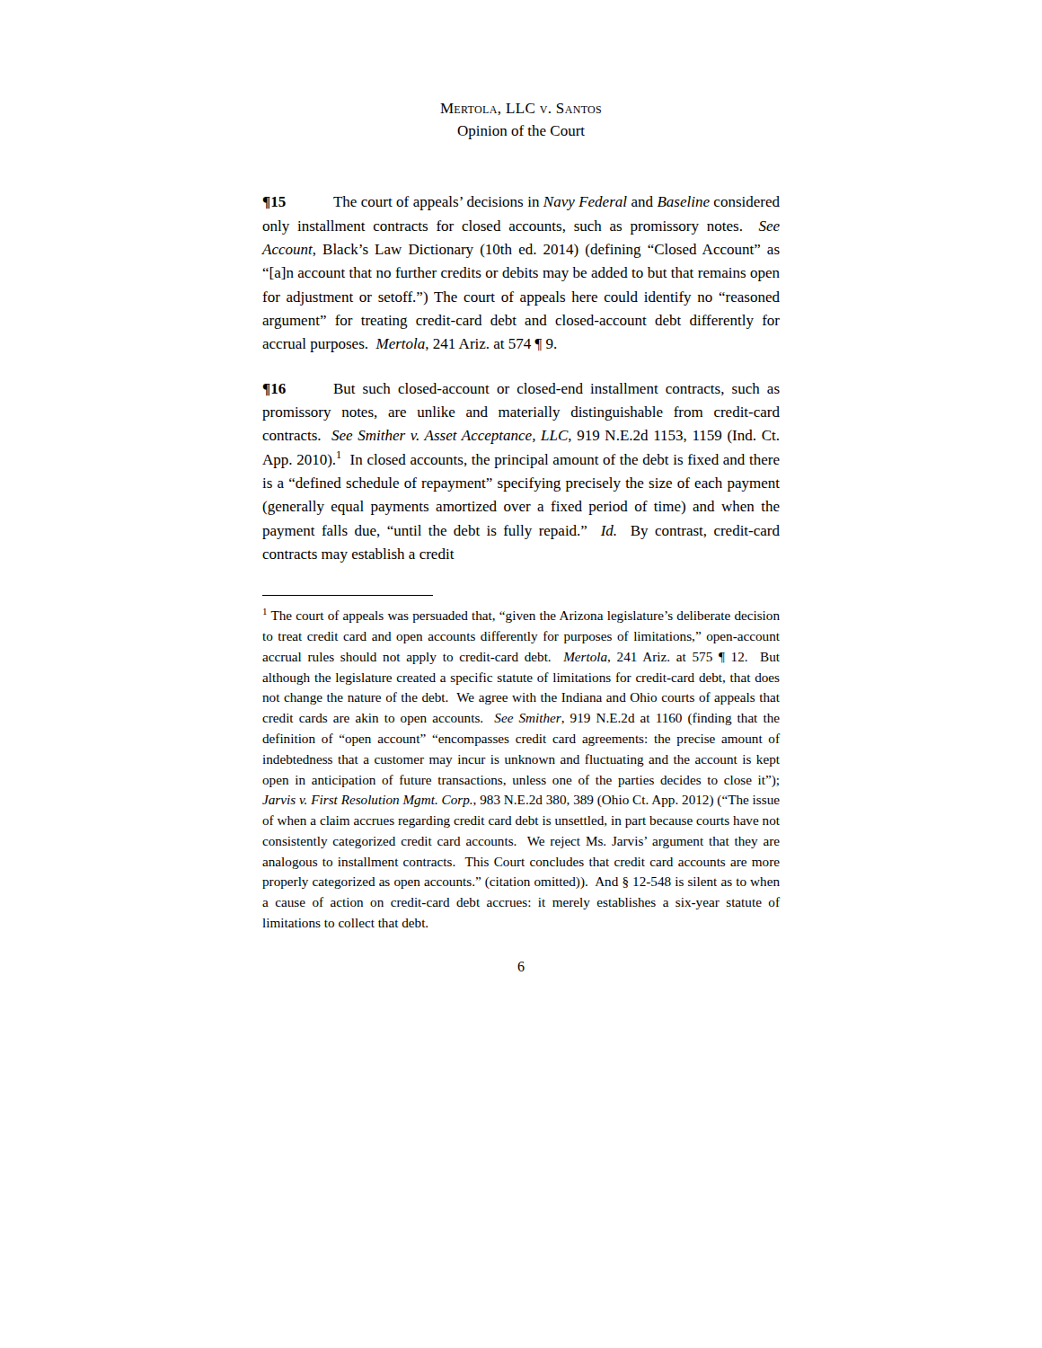Mertola, LLC v. Santos
Opinion of the Court
¶15 The court of appeals’ decisions in Navy Federal and Baseline considered only installment contracts for closed accounts, such as promissory notes. See Account, Black’s Law Dictionary (10th ed. 2014) (defining “Closed Account” as “[a]n account that no further credits or debits may be added to but that remains open for adjustment or setoff.”) The court of appeals here could identify no “reasoned argument” for treating credit-card debt and closed-account debt differently for accrual purposes. Mertola, 241 Ariz. at 574 ¶ 9.
¶16 But such closed-account or closed-end installment contracts, such as promissory notes, are unlike and materially distinguishable from credit-card contracts. See Smither v. Asset Acceptance, LLC, 919 N.E.2d 1153, 1159 (Ind. Ct. App. 2010).1 In closed accounts, the principal amount of the debt is fixed and there is a “defined schedule of repayment” specifying precisely the size of each payment (generally equal payments amortized over a fixed period of time) and when the payment falls due, “until the debt is fully repaid.” Id. By contrast, credit-card contracts may establish a credit
1 The court of appeals was persuaded that, “given the Arizona legislature’s deliberate decision to treat credit card and open accounts differently for purposes of limitations,” open-account accrual rules should not apply to credit-card debt. Mertola, 241 Ariz. at 575 ¶ 12. But although the legislature created a specific statute of limitations for credit-card debt, that does not change the nature of the debt. We agree with the Indiana and Ohio courts of appeals that credit cards are akin to open accounts. See Smither, 919 N.E.2d at 1160 (finding that the definition of “open account” “encompasses credit card agreements: the precise amount of indebtedness that a customer may incur is unknown and fluctuating and the account is kept open in anticipation of future transactions, unless one of the parties decides to close it”); Jarvis v. First Resolution Mgmt. Corp., 983 N.E.2d 380, 389 (Ohio Ct. App. 2012) (“The issue of when a claim accrues regarding credit card debt is unsettled, in part because courts have not consistently categorized credit card accounts. We reject Ms. Jarvis’ argument that they are analogous to installment contracts. This Court concludes that credit card accounts are more properly categorized as open accounts.” (citation omitted)). And § 12-548 is silent as to when a cause of action on credit-card debt accrues: it merely establishes a six-year statute of limitations to collect that debt.
6